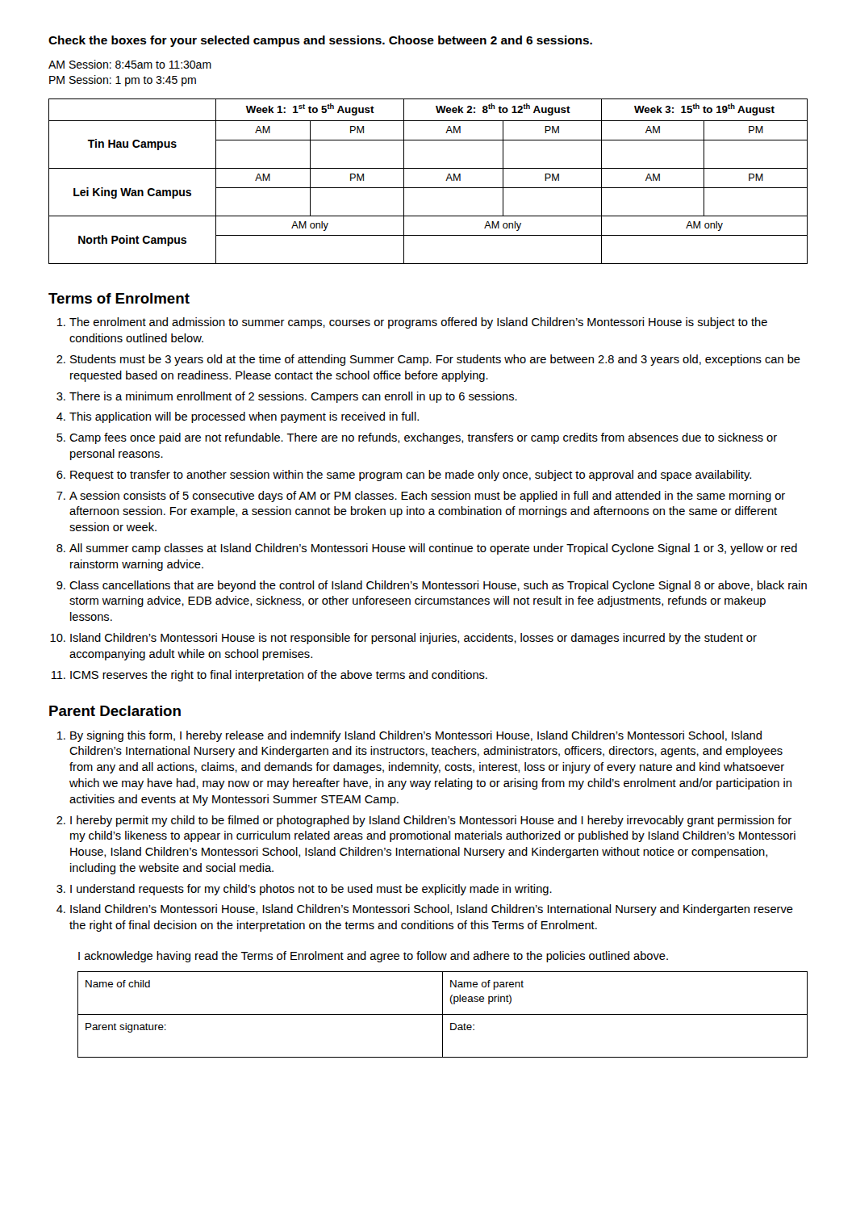Check the boxes for your selected campus and sessions. Choose between 2 and 6 sessions.
AM Session: 8:45am to 11:30am
PM Session: 1 pm to 3:45 pm
| | Week 1: 1 st to 5 th August | Week 2: 8 th to 12 th August | Week 3: 15 th to 19 th August |
| --- | --- | --- | --- |
| Tin Hau Campus | AM | PM | AM | PM | AM | PM |
| Lei King Wan Campus | AM | PM | AM | PM | AM | PM |
| North Point Campus | AM only | AM only | AM only |
Terms of Enrolment
The enrolment and admission to summer camps, courses or programs offered by Island Children’s Montessori House is subject to the conditions outlined below.
Students must be 3 years old at the time of attending Summer Camp. For students who are between 2.8 and 3 years old, exceptions can be requested based on readiness. Please contact the school office before applying.
There is a minimum enrollment of 2 sessions. Campers can enroll in up to 6 sessions.
This application will be processed when payment is received in full.
Camp fees once paid are not refundable. There are no refunds, exchanges, transfers or camp credits from absences due to sickness or personal reasons.
Request to transfer to another session within the same program can be made only once, subject to approval and space availability.
A session consists of 5 consecutive days of AM or PM classes. Each session must be applied in full and attended in the same morning or afternoon session. For example, a session cannot be broken up into a combination of mornings and afternoons on the same or different session or week.
All summer camp classes at Island Children’s Montessori House will continue to operate under Tropical Cyclone Signal 1 or 3, yellow or red rainstorm warning advice.
Class cancellations that are beyond the control of Island Children’s Montessori House, such as Tropical Cyclone Signal 8 or above, black rain storm warning advice, EDB advice, sickness, or other unforeseen circumstances will not result in fee adjustments, refunds or makeup lessons.
Island Children’s Montessori House is not responsible for personal injuries, accidents, losses or damages incurred by the student or accompanying adult while on school premises.
ICMS reserves the right to final interpretation of the above terms and conditions.
Parent Declaration
By signing this form, I hereby release and indemnify Island Children’s Montessori House, Island Children’s Montessori School, Island Children’s International Nursery and Kindergarten and its instructors, teachers, administrators, officers, directors, agents, and employees from any and all actions, claims, and demands for damages, indemnity, costs, interest, loss or injury of every nature and kind whatsoever which we may have had, may now or may hereafter have, in any way relating to or arising from my child’s enrolment and/or participation in activities and events at My Montessori Summer STEAM Camp.
I hereby permit my child to be filmed or photographed by Island Children’s Montessori House and I hereby irrevocably grant permission for my child’s likeness to appear in curriculum related areas and promotional materials authorized or published by Island Children’s Montessori House, Island Children’s Montessori School, Island Children’s International Nursery and Kindergarten without notice or compensation, including the website and social media.
I understand requests for my child’s photos not to be used must be explicitly made in writing.
Island Children’s Montessori House, Island Children’s Montessori School, Island Children’s International Nursery and Kindergarten reserve the right of final decision on the interpretation on the terms and conditions of this Terms of Enrolment.
I acknowledge having read the Terms of Enrolment and agree to follow and adhere to the policies outlined above.
| Name of child | Name of parent (please print) |
| Parent signature: | Date: |